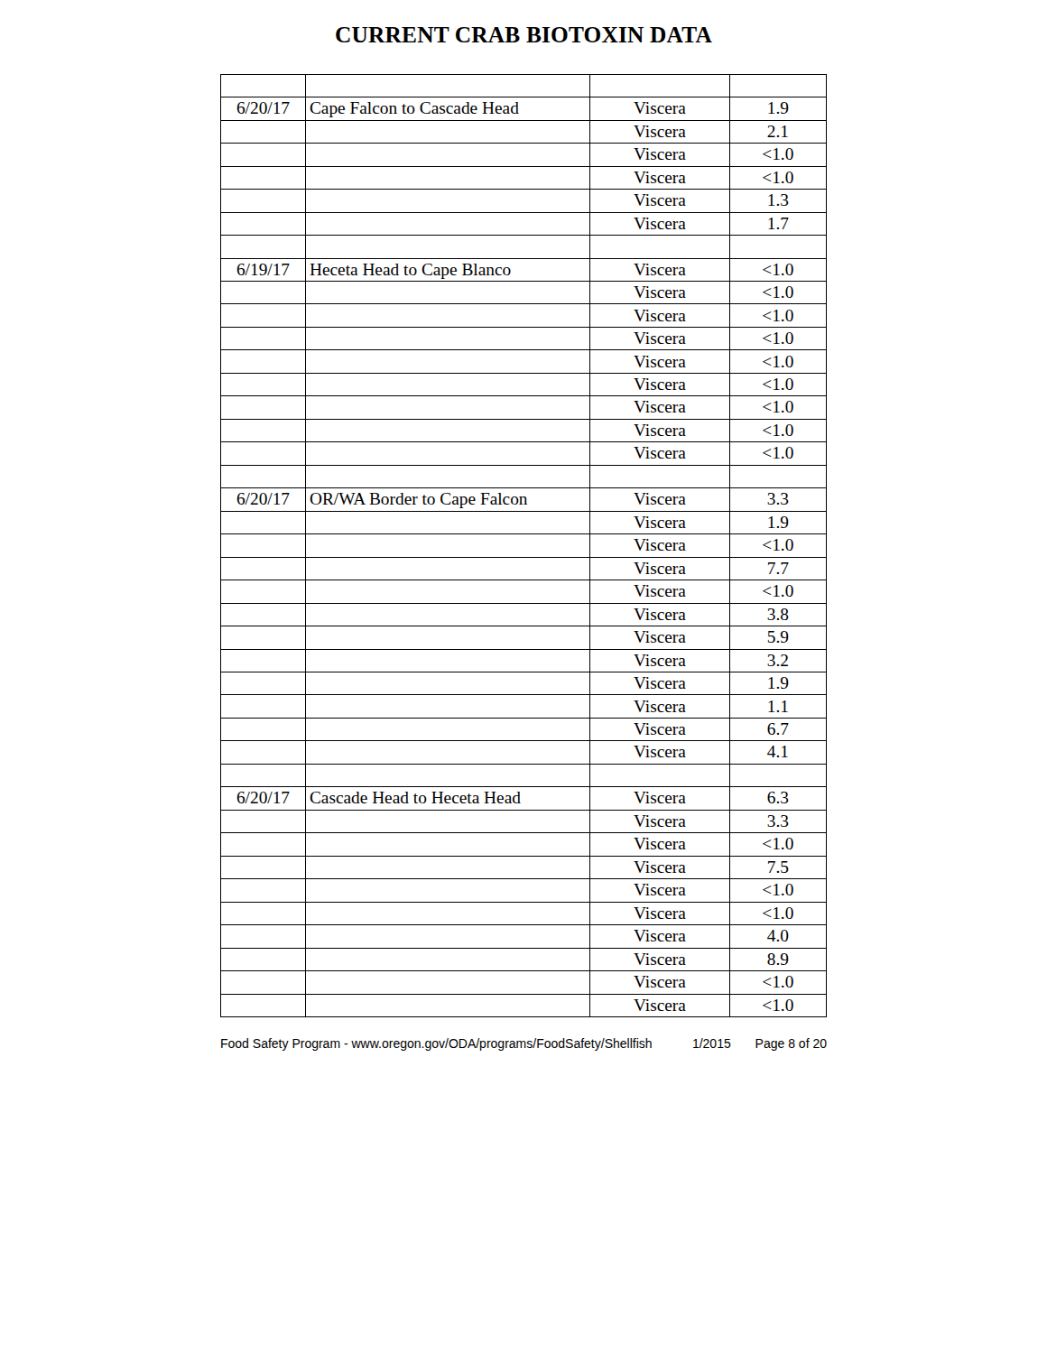CURRENT CRAB BIOTOXIN DATA
| 6/20/17 | Cape Falcon to Cascade Head | Viscera | 1.9 |
| | | Viscera | 2.1 |
| | | Viscera | <1.0 |
| | | Viscera | <1.0 |
| | | Viscera | 1.3 |
| | | Viscera | 1.7 |
| 6/19/17 | Heceta Head to Cape Blanco | Viscera | <1.0 |
| | | Viscera | <1.0 |
| | | Viscera | <1.0 |
| | | Viscera | <1.0 |
| | | Viscera | <1.0 |
| | | Viscera | <1.0 |
| | | Viscera | <1.0 |
| | | Viscera | <1.0 |
| | | Viscera | <1.0 |
| 6/20/17 | OR/WA Border to Cape Falcon | Viscera | 3.3 |
| | | Viscera | 1.9 |
| | | Viscera | <1.0 |
| | | Viscera | 7.7 |
| | | Viscera | <1.0 |
| | | Viscera | 3.8 |
| | | Viscera | 5.9 |
| | | Viscera | 3.2 |
| | | Viscera | 1.9 |
| | | Viscera | 1.1 |
| | | Viscera | 6.7 |
| | | Viscera | 4.1 |
| 6/20/17 | Cascade Head to Heceta Head | Viscera | 6.3 |
| | | Viscera | 3.3 |
| | | Viscera | <1.0 |
| | | Viscera | 7.5 |
| | | Viscera | <1.0 |
| | | Viscera | <1.0 |
| | | Viscera | 4.0 |
| | | Viscera | 8.9 |
| | | Viscera | <1.0 |
| | | Viscera | <1.0 |
Food Safety Program - www.oregon.gov/ODA/programs/FoodSafety/Shellfish
1/2015 Page 8 of 20